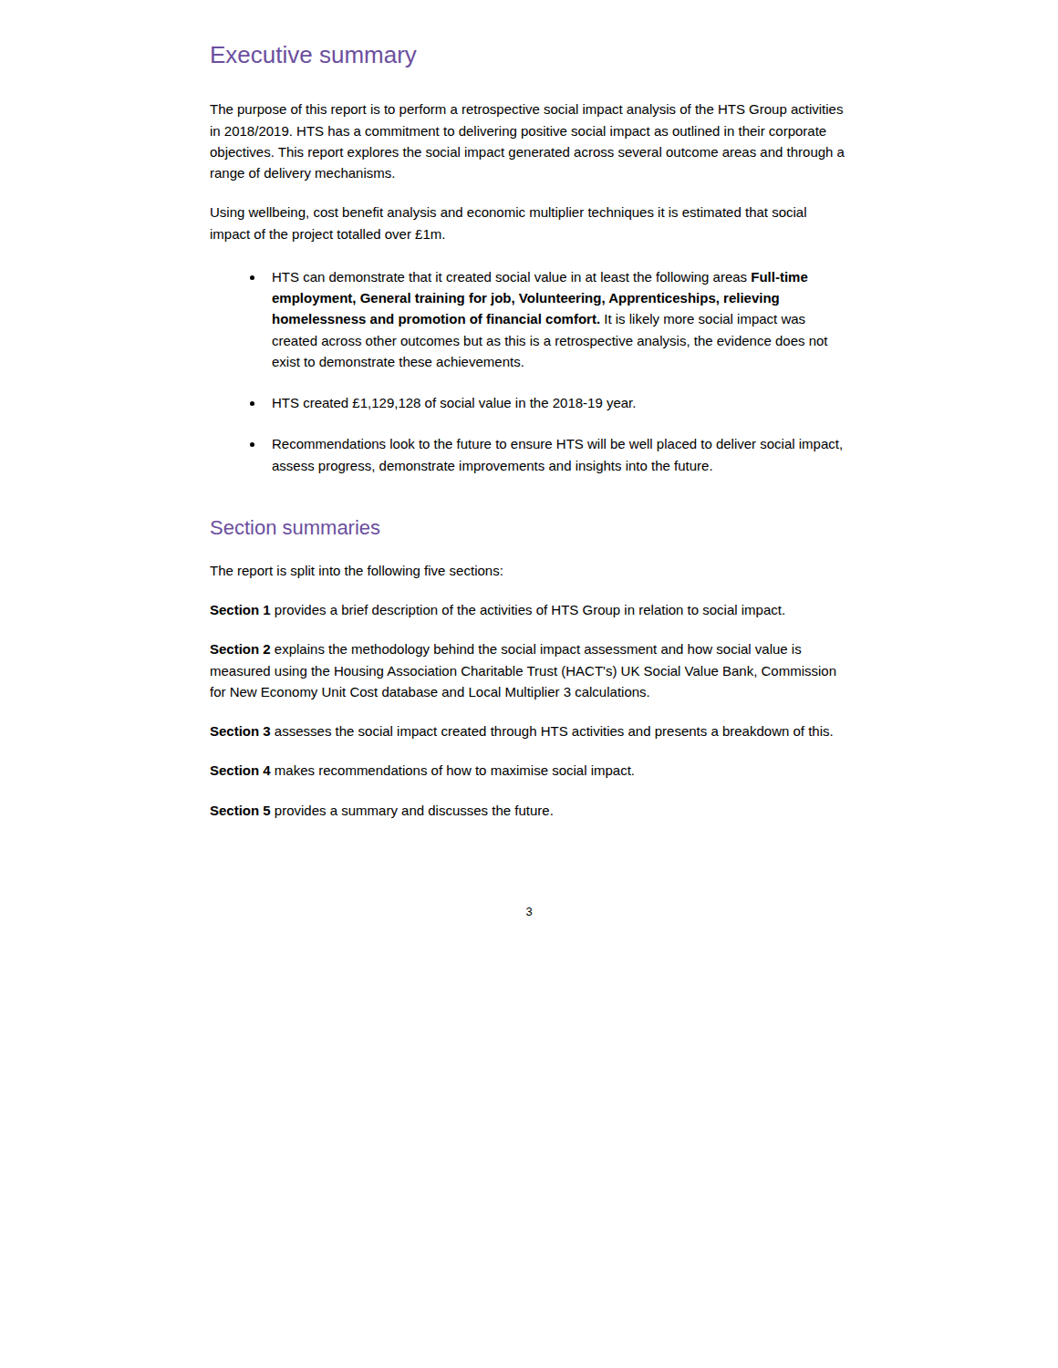Executive summary
The purpose of this report is to perform a retrospective social impact analysis of the HTS Group activities in 2018/2019. HTS has a commitment to delivering positive social impact as outlined in their corporate objectives. This report explores the social impact generated across several outcome areas and through a range of delivery mechanisms.
Using wellbeing, cost benefit analysis and economic multiplier techniques it is estimated that social impact of the project totalled over £1m.
HTS can demonstrate that it created social value in at least the following areas Full-time employment, General training for job, Volunteering, Apprenticeships, relieving homelessness and promotion of financial comfort. It is likely more social impact was created across other outcomes but as this is a retrospective analysis, the evidence does not exist to demonstrate these achievements.
HTS created £1,129,128 of social value in the 2018-19 year.
Recommendations look to the future to ensure HTS will be well placed to deliver social impact, assess progress, demonstrate improvements and insights into the future.
Section summaries
The report is split into the following five sections:
Section 1 provides a brief description of the activities of HTS Group in relation to social impact.
Section 2 explains the methodology behind the social impact assessment and how social value is measured using the Housing Association Charitable Trust (HACT's) UK Social Value Bank, Commission for New Economy Unit Cost database and Local Multiplier 3 calculations.
Section 3 assesses the social impact created through HTS activities and presents a breakdown of this.
Section 4 makes recommendations of how to maximise social impact.
Section 5 provides a summary and discusses the future.
3